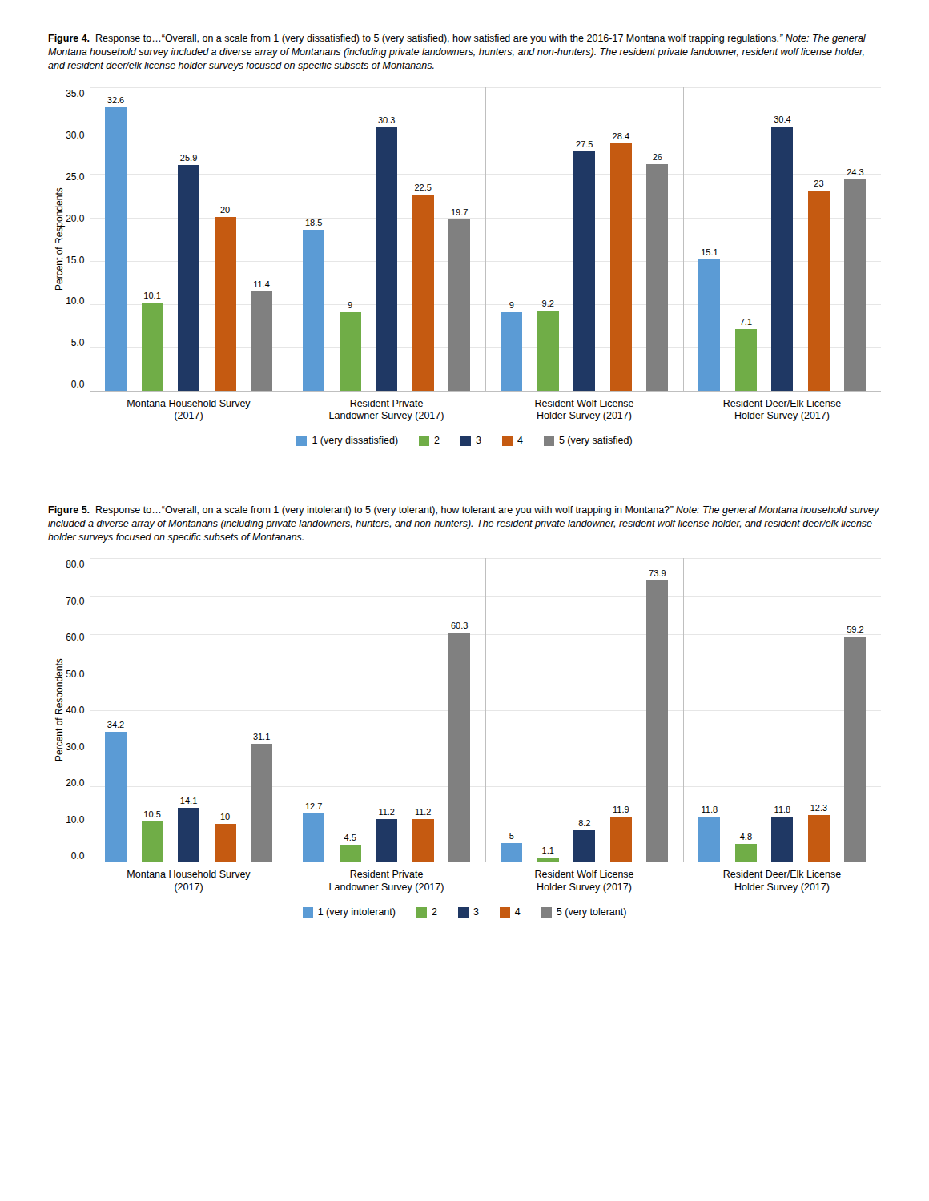Figure 4. Response to…“Overall, on a scale from 1 (very dissatisfied) to 5 (very satisfied), how satisfied are you with the 2016-17 Montana wolf trapping regulations.” Note: The general Montana household survey included a diverse array of Montanans (including private landowners, hunters, and non-hunters). The resident private landowner, resident wolf license holder, and resident deer/elk license holder surveys focused on specific subsets of Montanans.
Percent of Respondents
35.0
30.0
25.0
20.0
15.0
10.0
5.0
0.0
32.6
10.1
25.9
20
11.4
18.5
9
30.3
22.5
19.7
9
9.2
27.5
28.4
26
15.1
7.1
30.4
23
24.3
Montana Household Survey
(2017)
Resident Private
Landowner Survey (2017)
Resident Wolf License
Holder Survey (2017)
Resident Deer/Elk License
Holder Survey (2017)
1 (very dissatisfied)
2
3
4
5 (very satisfied)
Figure 5. Response to…“Overall, on a scale from 1 (very intolerant) to 5 (very tolerant), how tolerant are you with wolf trapping in Montana?” Note: The general Montana household survey included a diverse array of Montanans (including private landowners, hunters, and non-hunters). The resident private landowner, resident wolf license holder, and resident deer/elk license holder surveys focused on specific subsets of Montanans.
Percent of Respondents
80.0
70.0
60.0
50.0
40.0
30.0
20.0
10.0
0.0
34.2
10.5
14.1
10
31.1
12.7
4.5
11.2
11.2
60.3
5
1.1
8.2
11.9
73.9
11.8
4.8
11.8
12.3
59.2
Montana Household Survey
(2017)
Resident Private
Landowner Survey (2017)
Resident Wolf License
Holder Survey (2017)
Resident Deer/Elk License
Holder Survey (2017)
1 (very intolerant)
2
3
4
5 (very tolerant)